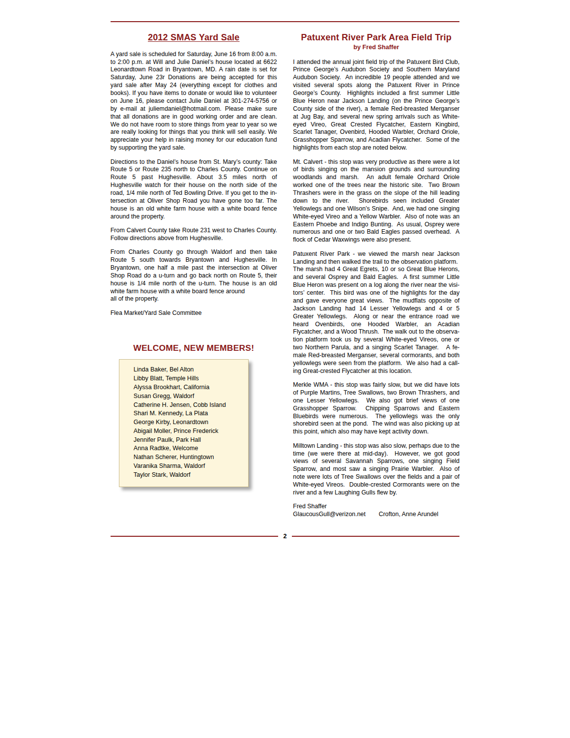2012 SMAS Yard Sale
A yard sale is scheduled for Saturday, June 16 from 8:00 a.m. to 2:00 p.m. at Will and Julie Daniel’s house located at 6622 Leonardtown Road in Bryantown, MD. A rain date is set for Saturday, June 23r Donations are being accepted for this yard sale after May 24 (everything except for clothes and books). If you have items to donate or would like to volunteer on June 16, please contact Julie Daniel at 301-274-5756 or by e-mail at juliemdaniel@hotmail.com. Please make sure that all donations are in good working order and are clean. We do not have room to store things from year to year so we are really looking for things that you think will sell easily. We appreciate your help in raising money for our education fund by supporting the yard sale.
Directions to the Daniel’s house from St. Mary’s county: Take Route 5 or Route 235 north to Charles County. Continue on Route 5 past Hughesville. About 3.5 miles north of Hughesville watch for their house on the north side of the road, 1/4 mile north of Ted Bowling Drive. If you get to the intersection at Oliver Shop Road you have gone too far. The house is an old white farm house with a white board fence around the property.
From Calvert County take Route 231 west to Charles County. Follow directions above from Hughesville.
From Charles County go through Waldorf and then take Route 5 south towards Bryantown and Hughesville. In Bryantown, one half a mile past the intersection at Oliver Shop Road do a u-turn and go back north on Route 5, their house is 1/4 mile north of the u-turn. The house is an old white farm house with a white board fence around
all of the property.
Flea Market/Yard Sale Committee
WELCOME, NEW MEMBERS!
Linda Baker, Bel Alton
Libby Blatt, Temple Hills
Alyssa Brookhart, California
Susan Gregg, Waldorf
Catherine H. Jensen, Cobb Island
Shari M. Kennedy, La Plata
George Kirby, Leonardtown
Abigail Moller, Prince Frederick
Jennifer Paulk, Park Hall
Anna Radtke, Welcome
Nathan Scherer, Huntingtown
Varanika Sharma, Waldorf
Taylor Stark, Waldorf
Patuxent River Park Area Field Trip
by Fred Shaffer
I attended the annual joint field trip of the Patuxent Bird Club, Prince George’s Audubon Society and Southern Maryland Audubon Society. An incredible 19 people attended and we visited several spots along the Patuxent River in Prince George’s County. Highlights included a first summer Little Blue Heron near Jackson Landing (on the Prince George’s County side of the river), a female Red-breasted Merganser at Jug Bay, and several new spring arrivals such as White-eyed Vireo, Great Crested Flycatcher, Eastern Kingbird, Scarlet Tanager, Ovenbird, Hooded Warbler, Orchard Oriole, Grasshopper Sparrow, and Acadian Flycatcher. Some of the highlights from each stop are noted below.
Mt. Calvert - this stop was very productive as there were a lot of birds singing on the mansion grounds and surrounding woodlands and marsh. An adult female Orchard Oriole worked one of the trees near the historic site. Two Brown Thrashers were in the grass on the slope of the hill leading down to the river. Shorebirds seen included Greater Yellowlegs and one Wilson’s Snipe. And, we had one singing White-eyed Vireo and a Yellow Warbler. Also of note was an Eastern Phoebe and Indigo Bunting. As usual, Osprey were numerous and one or two Bald Eagles passed overhead. A flock of Cedar Waxwings were also present.
Patuxent River Park - we viewed the marsh near Jackson Landing and then walked the trail to the observation platform. The marsh had 4 Great Egrets, 10 or so Great Blue Herons, and several Osprey and Bald Eagles. A first summer Little Blue Heron was present on a log along the river near the visitors’ center. This bird was one of the highlights for the day and gave everyone great views. The mudflats opposite of Jackson Landing had 14 Lesser Yellowlegs and 4 or 5 Greater Yellowlegs. Along or near the entrance road we heard Ovenbirds, one Hooded Warbler, an Acadian Flycatcher, and a Wood Thrush. The walk out to the observation platform took us by several White-eyed Vireos, one or two Northern Parula, and a singing Scarlet Tanager. A female Red-breasted Merganser, several cormorants, and both yellowlegs were seen from the platform. We also had a calling Great-crested Flycatcher at this location.
Merkle WMA - this stop was fairly slow, but we did have lots of Purple Martins, Tree Swallows, two Brown Thrashers, and one Lesser Yellowlegs. We also got brief views of one Grasshopper Sparrow. Chipping Sparrows and Eastern Bluebirds were numerous. The yellowlegs was the only shorebird seen at the pond. The wind was also picking up at this point, which also may have kept activity down.
Milltown Landing - this stop was also slow, perhaps due to the time (we were there at mid-day). However, we got good views of several Savannah Sparrows, one singing Field Sparrow, and most saw a singing Prairie Warbler. Also of note were lots of Tree Swallows over the fields and a pair of White-eyed Vireos. Double-crested Cormorants were on the river and a few Laughing Gulls flew by.
Fred Shaffer
GlaucousGull@verizon.net Crofton, Anne Arundel
2